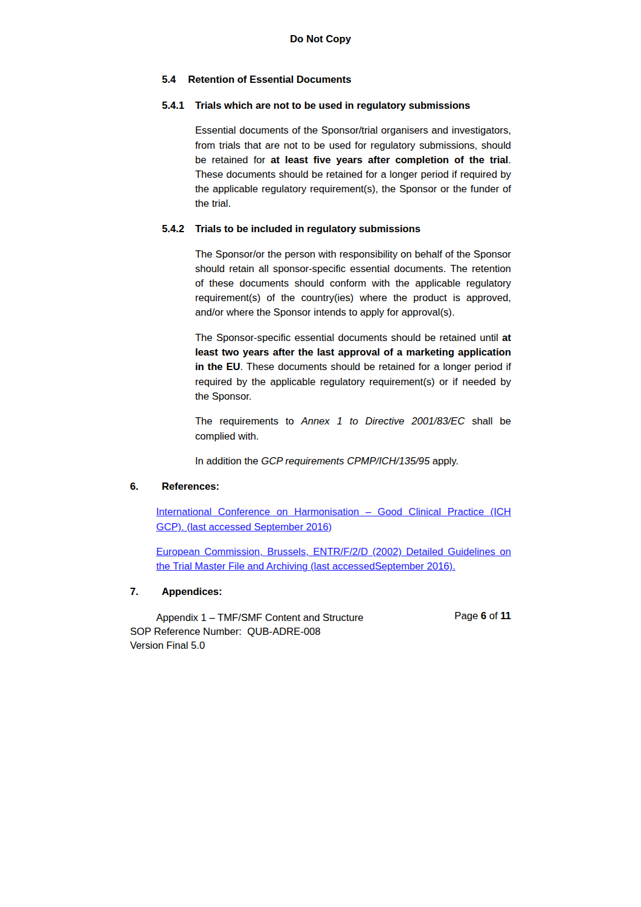Do Not Copy
5.4 Retention of Essential Documents
5.4.1 Trials which are not to be used in regulatory submissions
Essential documents of the Sponsor/trial organisers and investigators, from trials that are not to be used for regulatory submissions, should be retained for at least five years after completion of the trial. These documents should be retained for a longer period if required by the applicable regulatory requirement(s), the Sponsor or the funder of the trial.
5.4.2 Trials to be included in regulatory submissions
The Sponsor/or the person with responsibility on behalf of the Sponsor should retain all sponsor-specific essential documents. The retention of these documents should conform with the applicable regulatory requirement(s) of the country(ies) where the product is approved, and/or where the Sponsor intends to apply for approval(s).
The Sponsor-specific essential documents should be retained until at least two years after the last approval of a marketing application in the EU. These documents should be retained for a longer period if required by the applicable regulatory requirement(s) or if needed by the Sponsor.
The requirements to Annex 1 to Directive 2001/83/EC shall be complied with.
In addition the GCP requirements CPMP/ICH/135/95 apply.
6. References:
International Conference on Harmonisation – Good Clinical Practice (ICH GCP). (last accessed September 2016)
European Commission, Brussels, ENTR/F/2/D (2002) Detailed Guidelines on the Trial Master File and Archiving (last accessedSeptember 2016).
7. Appendices:
Appendix 1 – TMF/SMF Content and Structure
Page 6 of 11
SOP Reference Number: QUB-ADRE-008
Version Final 5.0